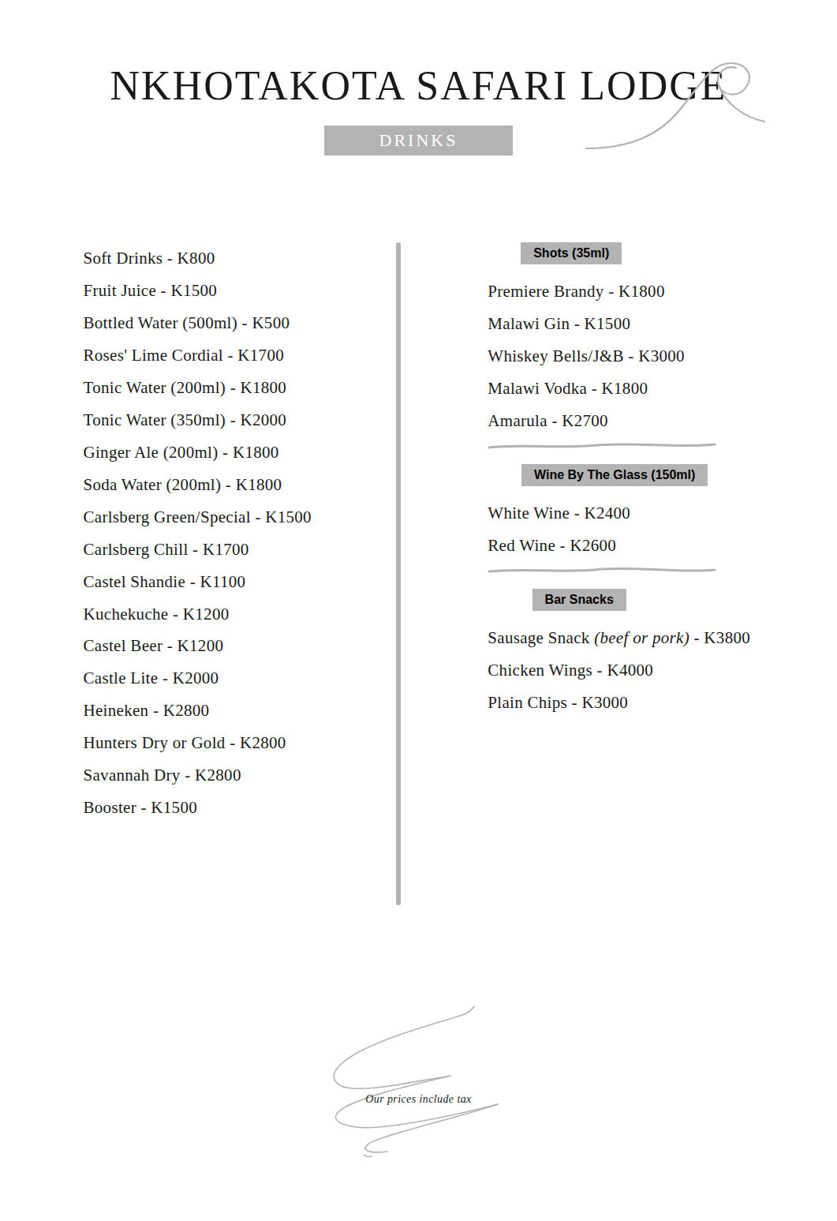Nkhotakota Safari Lodge
Drinks
Soft Drinks - K800
Fruit Juice - K1500
Bottled Water (500ml) - K500
Roses' Lime Cordial - K1700
Tonic Water (200ml) - K1800
Tonic Water (350ml) - K2000
Ginger Ale (200ml) - K1800
Soda Water (200ml) - K1800
Carlsberg Green/Special - K1500
Carlsberg Chill - K1700
Castel Shandie - K1100
Kuchekuche - K1200
Castel Beer - K1200
Castle Lite - K2000
Heineken - K2800
Hunters Dry or Gold - K2800
Savannah Dry - K2800
Booster - K1500
Shots (35ml)
Premiere Brandy - K1800
Malawi Gin - K1500
Whiskey Bells/J&B - K3000
Malawi Vodka - K1800
Amarula - K2700
Wine By The Glass (150ml)
White Wine - K2400
Red Wine - K2600
Bar Snacks
Sausage Snack (beef or pork) - K3800
Chicken Wings - K4000
Plain Chips - K3000
Our prices include tax